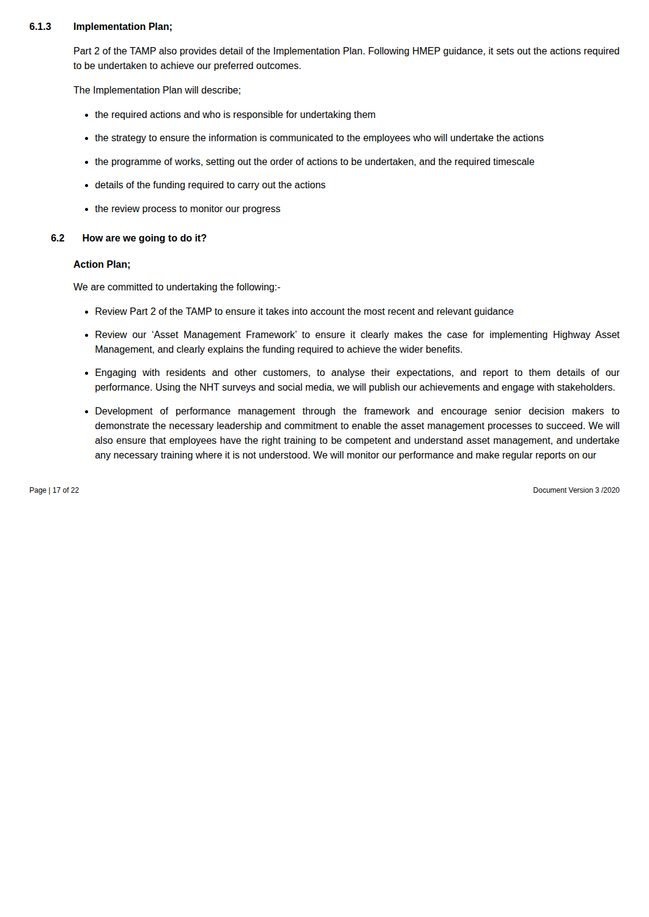6.1.3 Implementation Plan;
Part 2 of the TAMP also provides detail of the Implementation Plan. Following HMEP guidance, it sets out the actions required to be undertaken to achieve our preferred outcomes.
The Implementation Plan will describe;
the required actions and who is responsible for undertaking them
the strategy to ensure the information is communicated to the employees who will undertake the actions
the programme of works, setting out the order of actions to be undertaken, and the required timescale
details of the funding required to carry out the actions
the review process to monitor our progress
6.2 How are we going to do it?
Action Plan;
We are committed to undertaking the following:-
Review Part 2 of the TAMP to ensure it takes into account the most recent and relevant guidance
Review our ‘Asset Management Framework’ to ensure it clearly makes the case for implementing Highway Asset Management, and clearly explains the funding required to achieve the wider benefits.
Engaging with residents and other customers, to analyse their expectations, and report to them details of our performance. Using the NHT surveys and social media, we will publish our achievements and engage with stakeholders.
Development of performance management through the framework and encourage senior decision makers to demonstrate the necessary leadership and commitment to enable the asset management processes to succeed. We will also ensure that employees have the right training to be competent and understand asset management, and undertake any necessary training where it is not understood. We will monitor our performance and make regular reports on our
Page | 17 of 22 Document Version 3 /2020